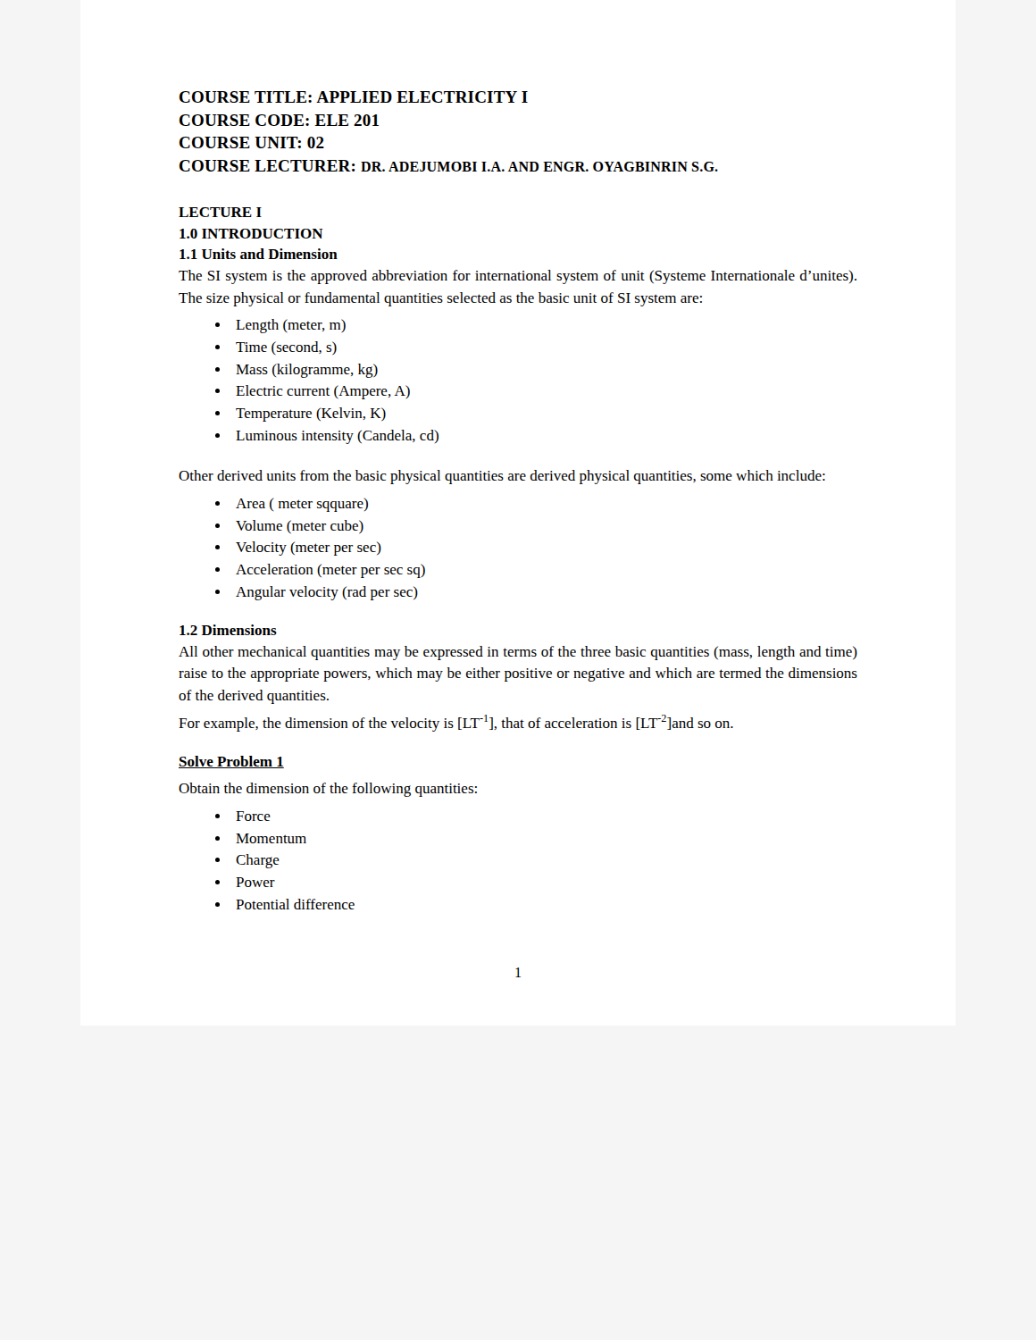COURSE TITLE: APPLIED ELECTRICITY I
COURSE CODE: ELE 201
COURSE UNIT: 02
COURSE LECTURER: DR. ADEJUMOBI I.A. AND ENGR. OYAGBINRIN S.G.
LECTURE I
1.0 INTRODUCTION
1.1 Units and Dimension
The SI system is the approved abbreviation for international system of unit (Systeme Internationale d’unites). The size physical or fundamental quantities selected as the basic unit of SI system are:
Length (meter, m)
Time (second, s)
Mass (kilogramme, kg)
Electric current (Ampere, A)
Temperature (Kelvin, K)
Luminous intensity (Candela, cd)
Other derived units from the basic physical quantities are derived physical quantities, some which include:
Area ( meter sqquare)
Volume (meter cube)
Velocity (meter per sec)
Acceleration (meter per sec sq)
Angular velocity (rad per sec)
1.2 Dimensions
All other mechanical quantities may be expressed in terms of the three basic quantities (mass, length and time) raise to the appropriate powers, which may be either positive or negative and which are termed the dimensions of the derived quantities.
For example, the dimension of the velocity is [LT-1], that of acceleration is [LT-2]and so on.
Solve Problem 1
Obtain the dimension of the following quantities:
Force
Momentum
Charge
Power
Potential difference
1